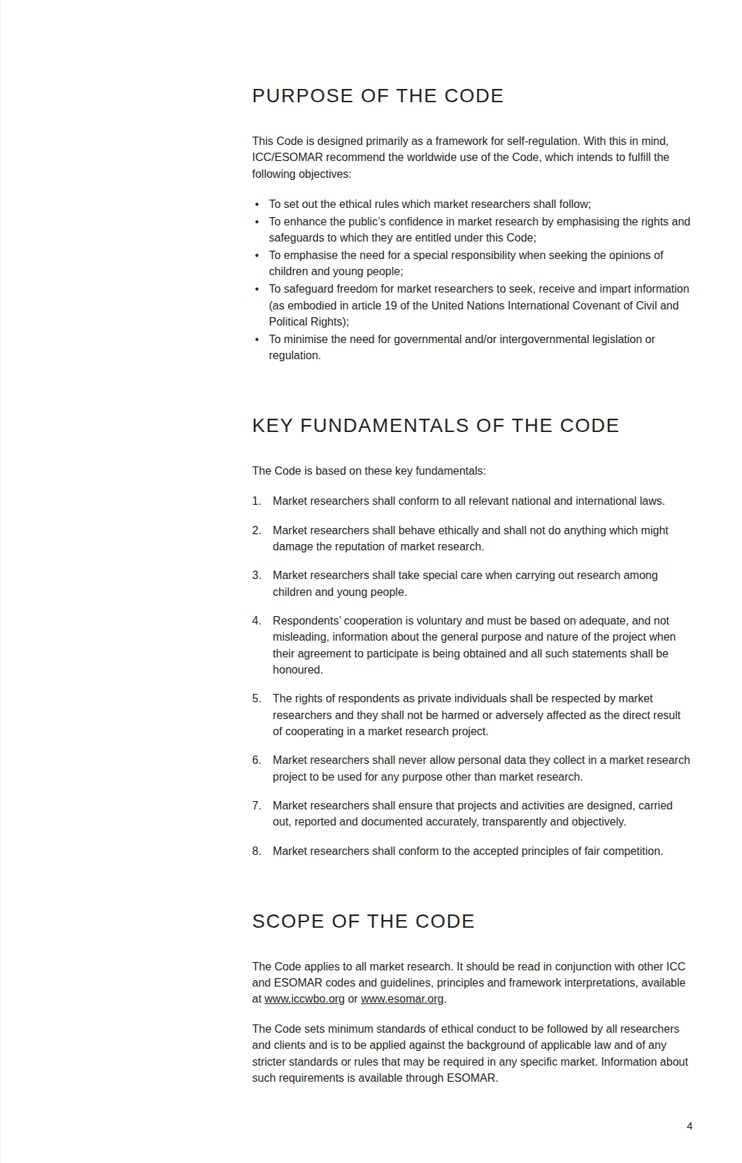PURPOSE OF THE CODE
This Code is designed primarily as a framework for self-regulation. With this in mind, ICC/ESOMAR recommend the worldwide use of the Code, which intends to fulfill the following objectives:
To set out the ethical rules which market researchers shall follow;
To enhance the public’s confidence in market research by emphasising the rights and safeguards to which they are entitled under this Code;
To emphasise the need for a special responsibility when seeking the opinions of children and young people;
To safeguard freedom for market researchers to seek, receive and impart information (as embodied in article 19 of the United Nations International Covenant of Civil and Political Rights);
To minimise the need for governmental and/or intergovernmental legislation or regulation.
KEY FUNDAMENTALS OF THE CODE
The Code is based on these key fundamentals:
Market researchers shall conform to all relevant national and international laws.
Market researchers shall behave ethically and shall not do anything which might damage the reputation of market research.
Market researchers shall take special care when carrying out research among children and young people.
Respondents’ cooperation is voluntary and must be based on adequate, and not misleading, information about the general purpose and nature of the project when their agreement to participate is being obtained and all such statements shall be honoured.
The rights of respondents as private individuals shall be respected by market researchers and they shall not be harmed or adversely affected as the direct result of cooperating in a market research project.
Market researchers shall never allow personal data they collect in a market research project to be used for any purpose other than market research.
Market researchers shall ensure that projects and activities are designed, carried out, reported and documented accurately, transparently and objectively.
Market researchers shall conform to the accepted principles of fair competition.
SCOPE OF THE CODE
The Code applies to all market research. It should be read in conjunction with other ICC and ESOMAR codes and guidelines, principles and framework interpretations, available at www.iccwbo.org or www.esomar.org.
The Code sets minimum standards of ethical conduct to be followed by all researchers and clients and is to be applied against the background of applicable law and of any stricter standards or rules that may be required in any specific market. Information about such requirements is available through ESOMAR.
4